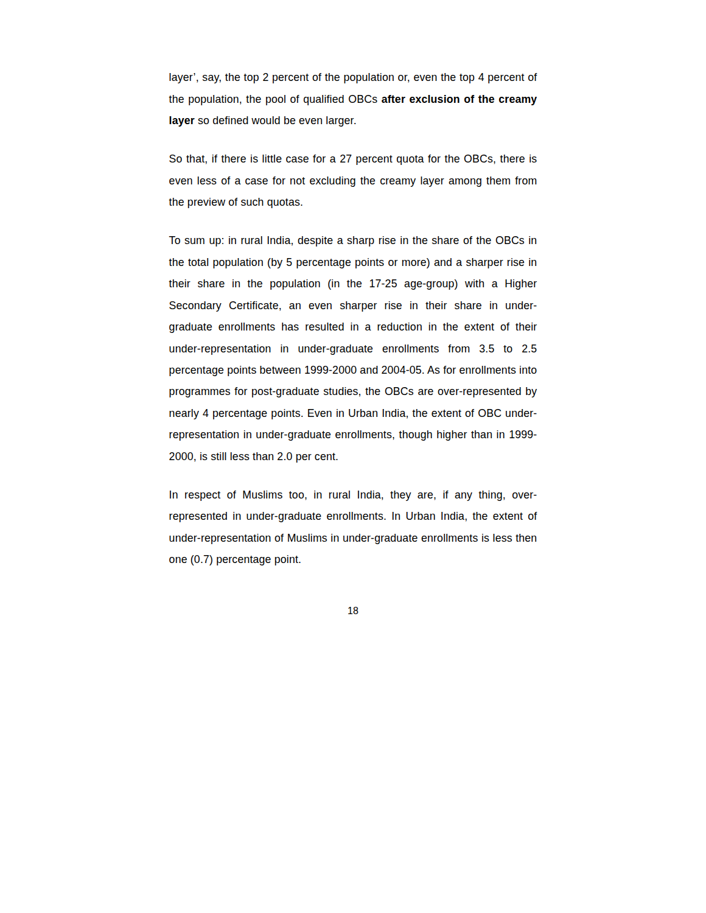layer’, say, the top 2 percent of the population or, even the top 4 percent of the population, the pool of qualified OBCs after exclusion of the creamy layer so defined would be even larger.
So that, if there is little case for a 27 percent quota for the OBCs, there is even less of a case for not excluding the creamy layer among them from the preview of such quotas.
To sum up: in rural India, despite a sharp rise in the share of the OBCs in the total population (by 5 percentage points or more) and a sharper rise in their share in the population (in the 17-25 age-group) with a Higher Secondary Certificate, an even sharper rise in their share in under-graduate enrollments has resulted in a reduction in the extent of their under-representation in under-graduate enrollments from 3.5 to 2.5 percentage points between 1999-2000 and 2004-05. As for enrollments into programmes for post-graduate studies, the OBCs are over-represented by nearly 4 percentage points. Even in Urban India, the extent of OBC under-representation in under-graduate enrollments, though higher than in 1999-2000, is still less than 2.0 per cent.
In respect of Muslims too, in rural India, they are, if any thing, over-represented in under-graduate enrollments. In Urban India, the extent of under-representation of Muslims in under-graduate enrollments is less then one (0.7) percentage point.
18